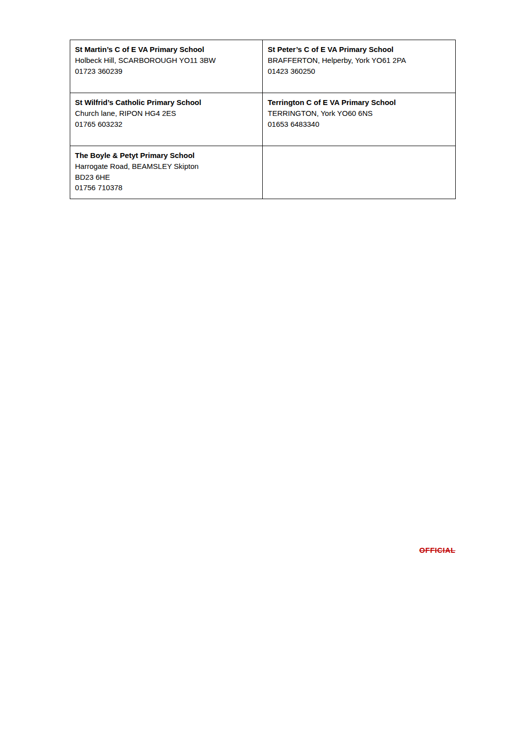| St Martin’s C of E VA Primary School Holbeck Hill, SCARBOROUGH YO11 3BW 01723 360239 | St Peter’s C of E VA Primary School BRAFFERTON, Helperby, York YO61 2PA 01423 360250 |
| St Wilfrid’s Catholic Primary School Church lane, RIPON HG4 2ES 01765 603232 | Terrington C of E VA Primary School TERRINGTON, York YO60 6NS 01653 6483340 |
| The Boyle & Petyt Primary School Harrogate Road, BEAMSLEY Skipton BD23 6HE 01756 710378 | |
OFFICIAL